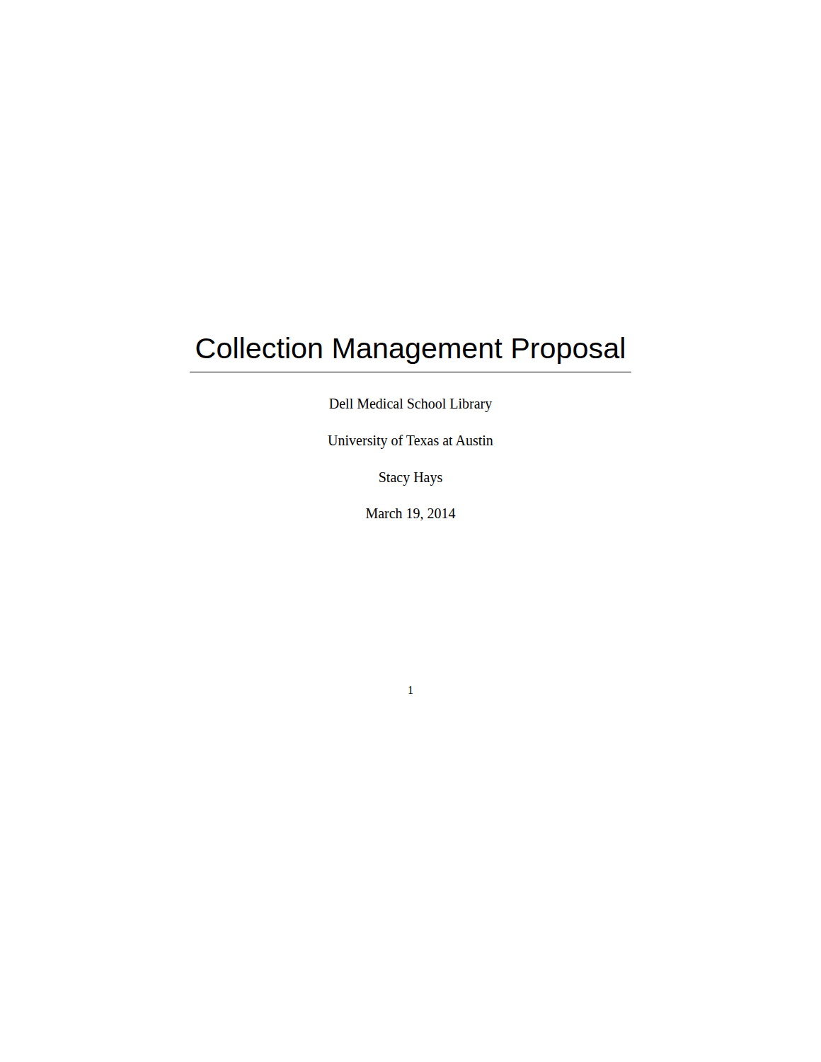Collection Management Proposal
Dell Medical School Library
University of Texas at Austin
Stacy Hays
March 19, 2014
1